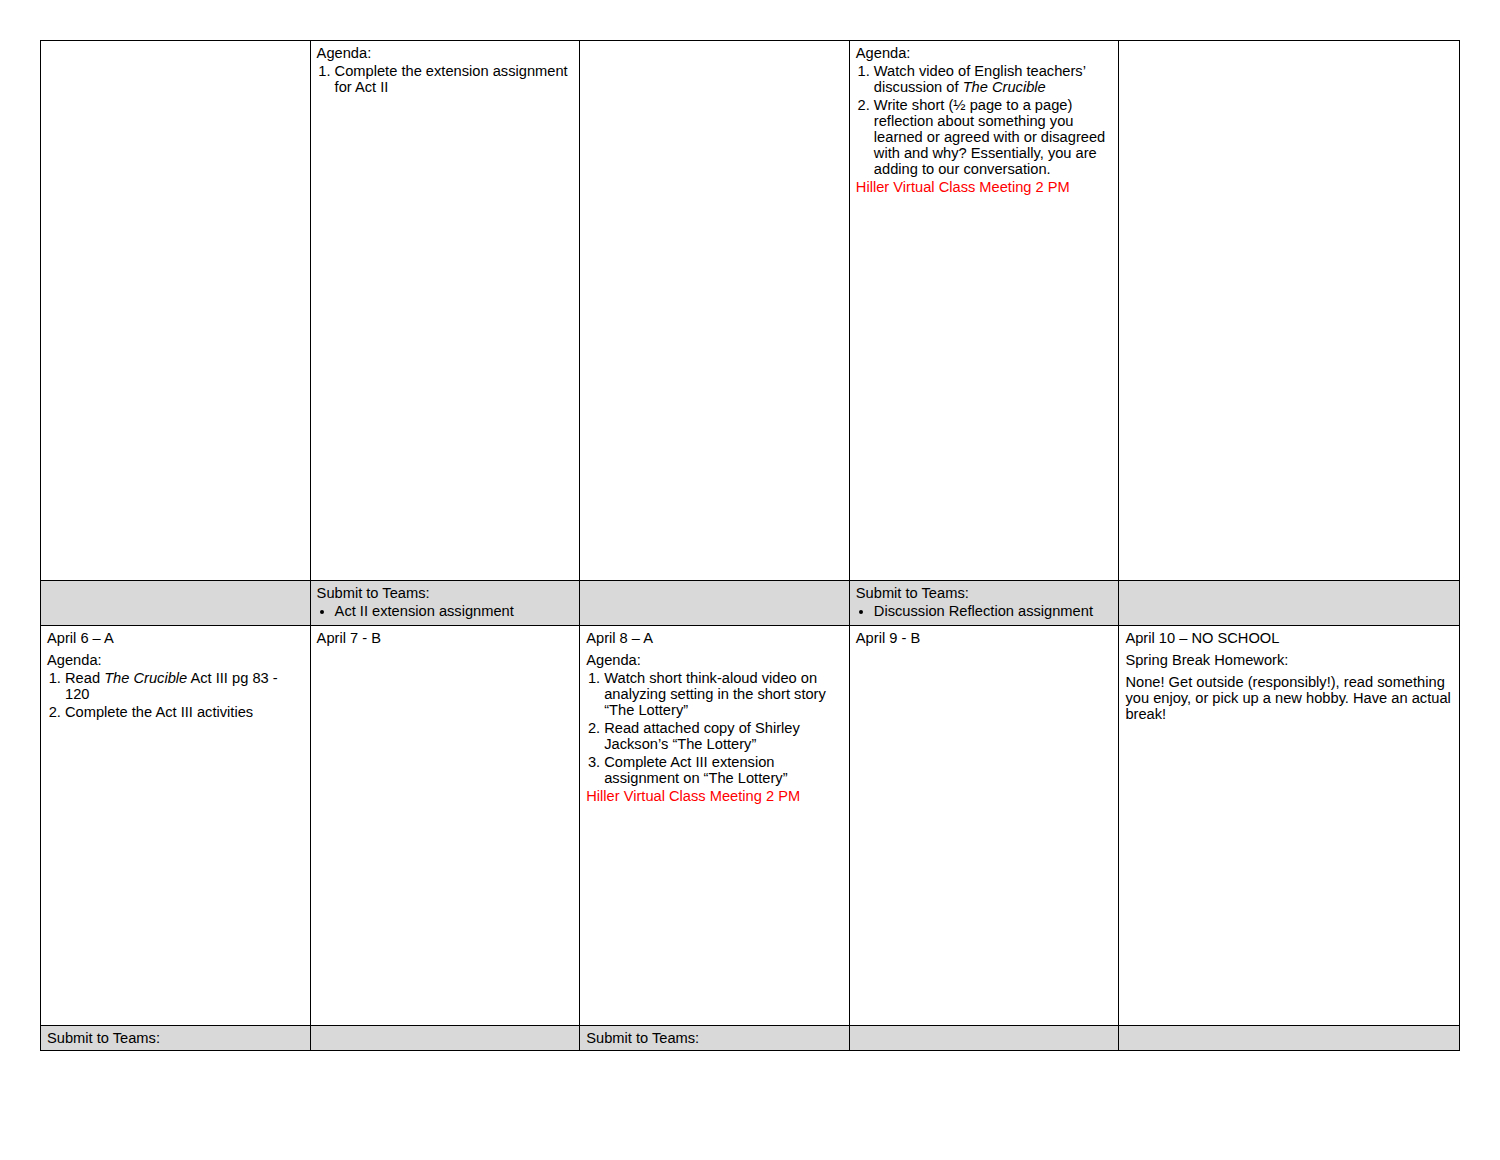| | Agenda: Complete the extension assignment for Act II | | Agenda: Watch video of English teachers’ discussion of The Crucible Write short (½ page to a page) reflection about something you learned or agreed with or disagreed with and why? Essentially, you are adding to our conversation. Hiller Virtual Class Meeting 2 PM | |
| | Submit to Teams: Act II extension assignment | | Submit to Teams: Discussion Reflection assignment | |
| April 6 – A Agenda: Read The Crucible Act III pg 83 - 120 Complete the Act III activities | April 7 - B | April 8 – A Agenda: Watch short think-aloud video on analyzing setting in the short story “The Lottery” Read attached copy of Shirley Jackson’s “The Lottery” Complete Act III extension assignment on “The Lottery” Hiller Virtual Class Meeting 2 PM | April 9 - B | April 10 – NO SCHOOL Spring Break Homework: None! Get outside (responsibly!), read something you enjoy, or pick up a new hobby. Have an actual break! |
| Submit to Teams: | | Submit to Teams: | | |